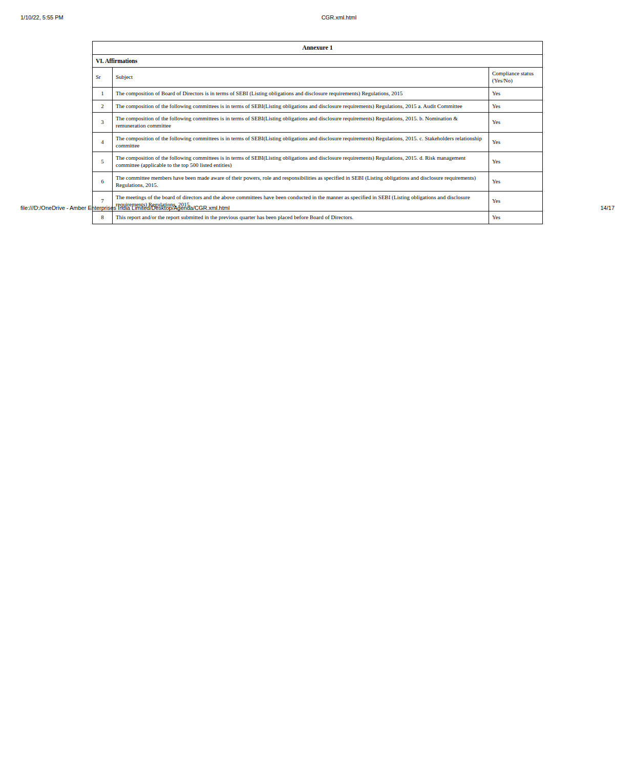1/10/22, 5:55 PM
CGR.xml.html
| Annexure 1 |
| VI. Affirmations |
| Sr | Subject | Compliance status (Yes/No) |
| 1 | The composition of Board of Directors is in terms of SEBI (Listing obligations and disclosure requirements) Regulations, 2015 | Yes |
| 2 | The composition of the following committees is in terms of SEBI(Listing obligations and disclosure requirements) Regulations, 2015 a. Audit Committee | Yes |
| 3 | The composition of the following committees is in terms of SEBI(Listing obligations and disclosure requirements) Regulations, 2015. b. Nomination & remuneration committee | Yes |
| 4 | The composition of the following committees is in terms of SEBI(Listing obligations and disclosure requirements) Regulations, 2015. c. Stakeholders relationship committee | Yes |
| 5 | The composition of the following committees is in terms of SEBI(Listing obligations and disclosure requirements) Regulations, 2015. d. Risk management committee (applicable to the top 500 listed entities) | Yes |
| 6 | The committee members have been made aware of their powers, role and responsibilities as specified in SEBI (Listing obligations and disclosure requirements) Regulations, 2015. | Yes |
| 7 | The meetings of the board of directors and the above committees have been conducted in the manner as specified in SEBI (Listing obligations and disclosure requirements) Regulations, 2015. | Yes |
| 8 | This report and/or the report submitted in the previous quarter has been placed before Board of Directors. | Yes |
file:///D:/OneDrive - Amber Enterprises India Limited/Desktop/Agenda/CGR.xml.html
14/17